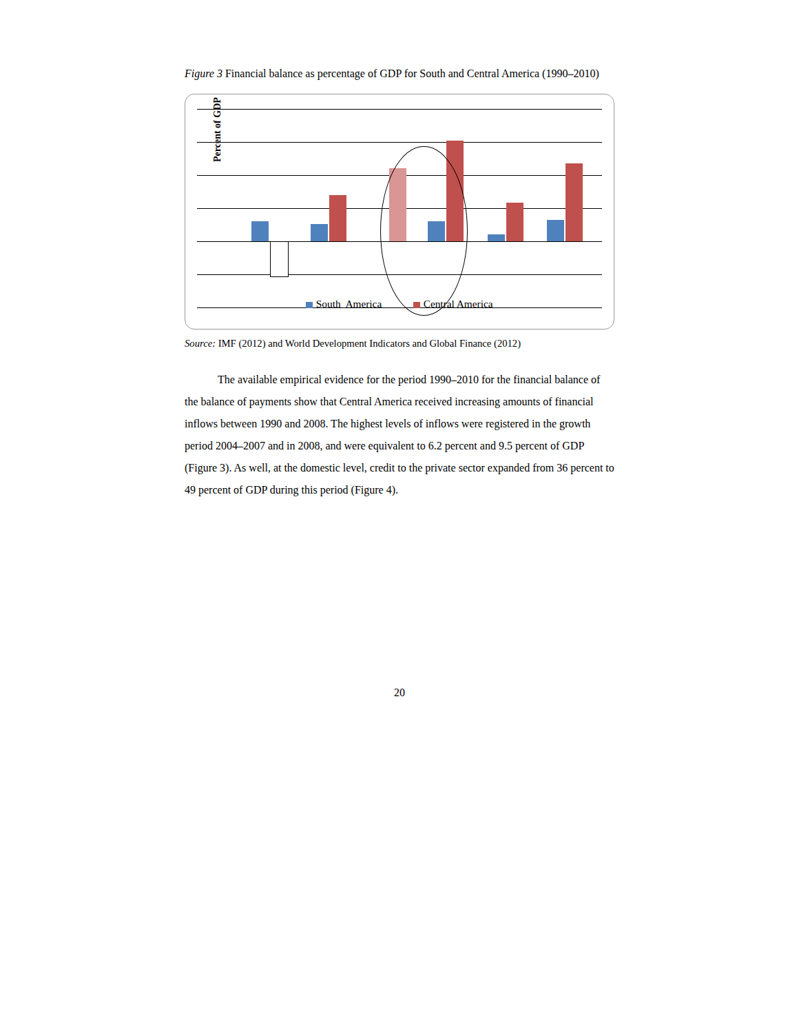Figure 3 Financial balance as percentage of GDP for South and Central America (1990–2010)
Percent of GDP
South America Central America
Source: IMF (2012) and World Development Indicators and Global Finance (2012)
The available empirical evidence for the period 1990–2010 for the financial balance of the balance of payments show that Central America received increasing amounts of financial inflows between 1990 and 2008. The highest levels of inflows were registered in the growth period 2004–2007 and in 2008, and were equivalent to 6.2 percent and 9.5 percent of GDP (Figure 3). As well, at the domestic level, credit to the private sector expanded from 36 percent to 49 percent of GDP during this period (Figure 4).
20